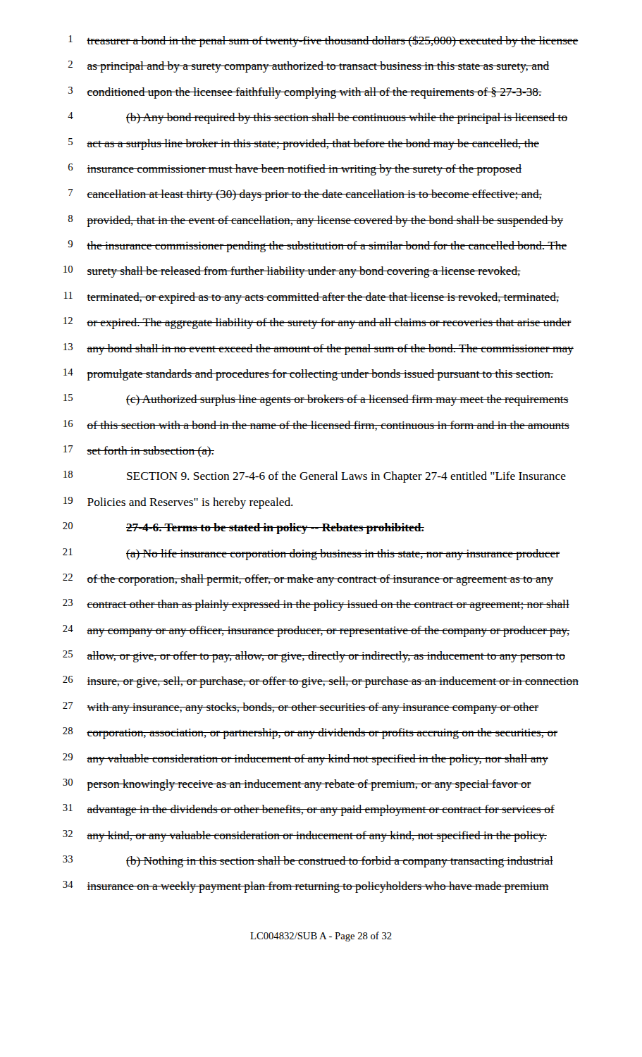treasurer a bond in the penal sum of twenty-five thousand dollars ($25,000) executed by the licensee
as principal and by a surety company authorized to transact business in this state as surety, and
conditioned upon the licensee faithfully complying with all of the requirements of § 27-3-38.
(b) Any bond required by this section shall be continuous while the principal is licensed to
act as a surplus line broker in this state; provided, that before the bond may be cancelled, the
insurance commissioner must have been notified in writing by the surety of the proposed
cancellation at least thirty (30) days prior to the date cancellation is to become effective; and,
provided, that in the event of cancellation, any license covered by the bond shall be suspended by
the insurance commissioner pending the substitution of a similar bond for the cancelled bond. The
surety shall be released from further liability under any bond covering a license revoked,
terminated, or expired as to any acts committed after the date that license is revoked, terminated,
or expired. The aggregate liability of the surety for any and all claims or recoveries that arise under
any bond shall in no event exceed the amount of the penal sum of the bond. The commissioner may
promulgate standards and procedures for collecting under bonds issued pursuant to this section.
(c) Authorized surplus line agents or brokers of a licensed firm may meet the requirements
of this section with a bond in the name of the licensed firm, continuous in form and in the amounts
set forth in subsection (a).
SECTION 9. Section 27-4-6 of the General Laws in Chapter 27-4 entitled "Life Insurance
Policies and Reserves" is hereby repealed.
27-4-6. Terms to be stated in policy -- Rebates prohibited.
(a) No life insurance corporation doing business in this state, nor any insurance producer
of the corporation, shall permit, offer, or make any contract of insurance or agreement as to any
contract other than as plainly expressed in the policy issued on the contract or agreement; nor shall
any company or any officer, insurance producer, or representative of the company or producer pay,
allow, or give, or offer to pay, allow, or give, directly or indirectly, as inducement to any person to
insure, or give, sell, or purchase, or offer to give, sell, or purchase as an inducement or in connection
with any insurance, any stocks, bonds, or other securities of any insurance company or other
corporation, association, or partnership, or any dividends or profits accruing on the securities, or
any valuable consideration or inducement of any kind not specified in the policy, nor shall any
person knowingly receive as an inducement any rebate of premium, or any special favor or
advantage in the dividends or other benefits, or any paid employment or contract for services of
any kind, or any valuable consideration or inducement of any kind, not specified in the policy.
(b) Nothing in this section shall be construed to forbid a company transacting industrial
insurance on a weekly payment plan from returning to policyholders who have made premium
LC004832/SUB A - Page 28 of 32